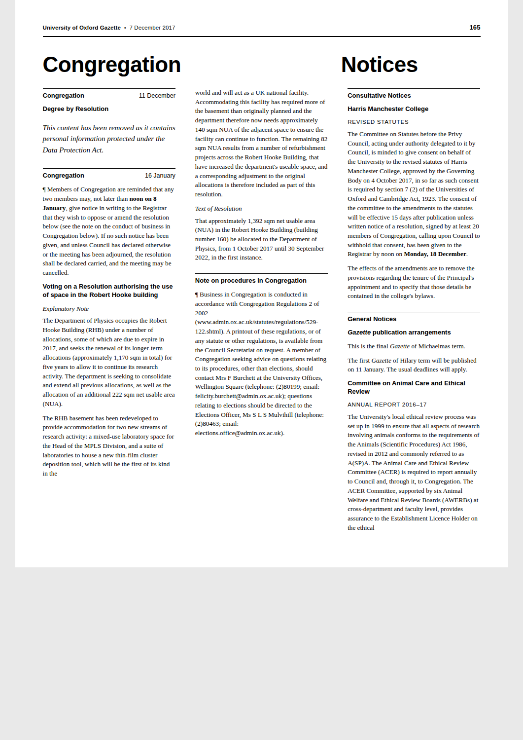University of Oxford Gazette • 7 December 2017
165
Congregation
Notices
Congregation 11 December
Degree by Resolution
This content has been removed as it contains personal information protected under the Data Protection Act.
Congregation 16 January
¶ Members of Congregation are reminded that any two members may, not later than noon on 8 January, give notice in writing to the Registrar that they wish to oppose or amend the resolution below (see the note on the conduct of business in Congregation below). If no such notice has been given, and unless Council has declared otherwise or the meeting has been adjourned, the resolution shall be declared carried, and the meeting may be cancelled.
Voting on a Resolution authorising the use of space in the Robert Hooke building
Explanatory Note
The Department of Physics occupies the Robert Hooke Building (RHB) under a number of allocations, some of which are due to expire in 2017, and seeks the renewal of its longer-term allocations (approximately 1,170 sqm in total) for five years to allow it to continue its research activity. The department is seeking to consolidate and extend all previous allocations, as well as the allocation of an additional 222 sqm net usable area (NUA).
The RHB basement has been redeveloped to provide accommodation for two new streams of research activity: a mixed-use laboratory space for the Head of the MPLS Division, and a suite of laboratories to house a new thin-film cluster deposition tool, which will be the first of its kind in the
world and will act as a UK national facility. Accommodating this facility has required more of the basement than originally planned and the department therefore now needs approximately 140 sqm NUA of the adjacent space to ensure the facility can continue to function. The remaining 82 sqm NUA results from a number of refurbishment projects across the Robert Hooke Building, that have increased the department's useable space, and a corresponding adjustment to the original allocations is therefore included as part of this resolution.
Text of Resolution
That approximately 1,392 sqm net usable area (NUA) in the Robert Hooke Building (building number 160) be allocated to the Department of Physics, from 1 October 2017 until 30 September 2022, in the first instance.
Note on procedures in Congregation
¶ Business in Congregation is conducted in accordance with Congregation Regulations 2 of 2002 (www.admin.ox.ac.uk/statutes/regulations/529-122.shtml). A printout of these regulations, or of any statute or other regulations, is available from the Council Secretariat on request. A member of Congregation seeking advice on questions relating to its procedures, other than elections, should contact Mrs F Burchett at the University Offices, Wellington Square (telephone: (2)80199; email: felicity.burchett@admin.ox.ac.uk); questions relating to elections should be directed to the Elections Officer, Ms S L S Mulvihill (telephone: (2)80463; email: elections.office@admin.ox.ac.uk).
Consultative Notices
Harris Manchester College
Revised Statutes
The Committee on Statutes before the Privy Council, acting under authority delegated to it by Council, is minded to give consent on behalf of the University to the revised statutes of Harris Manchester College, approved by the Governing Body on 4 October 2017, in so far as such consent is required by section 7 (2) of the Universities of Oxford and Cambridge Act, 1923. The consent of the committee to the amendments to the statutes will be effective 15 days after publication unless written notice of a resolution, signed by at least 20 members of Congregation, calling upon Council to withhold that consent, has been given to the Registrar by noon on Monday, 18 December.
The effects of the amendments are to remove the provisions regarding the tenure of the Principal's appointment and to specify that those details be contained in the college's bylaws.
General Notices
Gazette publication arrangements
This is the final Gazette of Michaelmas term.
The first Gazette of Hilary term will be published on 11 January. The usual deadlines will apply.
Committee on Animal Care and Ethical Review
Annual Report 2016–17
The University's local ethical review process was set up in 1999 to ensure that all aspects of research involving animals conforms to the requirements of the Animals (Scientific Procedures) Act 1986, revised in 2012 and commonly referred to as A(SP)A. The Animal Care and Ethical Review Committee (ACER) is required to report annually to Council and, through it, to Congregation. The ACER Committee, supported by six Animal Welfare and Ethical Review Boards (AWERBs) at cross-department and faculty level, provides assurance to the Establishment Licence Holder on the ethical